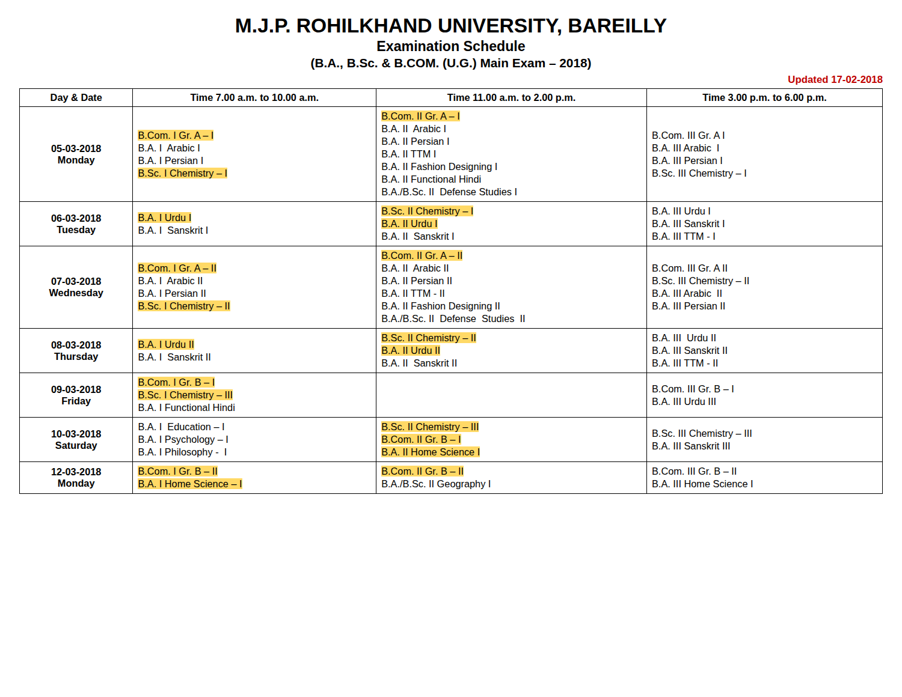M.J.P. ROHILKHAND UNIVERSITY, BAREILLY
Examination Schedule
(B.A., B.Sc. & B.COM. (U.G.) Main Exam – 2018)
Updated 17-02-2018
| Day & Date | Time 7.00 a.m. to 10.00 a.m. | Time 11.00 a.m. to 2.00 p.m. | Time 3.00 p.m. to 6.00 p.m. |
| --- | --- | --- | --- |
| 05-03-2018 Monday | B.Com. I Gr. A – I B.A. I Arabic I B.A. I Persian I B.Sc. I Chemistry – I | B.Com. II Gr. A – I B.A. II Arabic I B.A. II Persian I B.A. II TTM I B.A. II Fashion Designing I B.A. II Functional Hindi B.A./B.Sc. II Defense Studies I | B.Com. III Gr. A I B.A. III Arabic I B.A. III Persian I B.Sc. III Chemistry – I |
| 06-03-2018 Tuesday | B.A. I Urdu I B.A. I Sanskrit I | B.Sc. II Chemistry – I B.A. II Urdu I B.A. II Sanskrit I | B.A. III Urdu I B.A. III Sanskrit I B.A. III TTM - I |
| 07-03-2018 Wednesday | B.Com. I Gr. A – II B.A. I Arabic II B.A. I Persian II B.Sc. I Chemistry – II | B.Com. II Gr. A – II B.A. II Arabic II B.A. II Persian II B.A. II TTM - II B.A. II Fashion Designing II B.A./B.Sc. II Defense Studies II | B.Com. III Gr. A II B.Sc. III Chemistry – II B.A. III Arabic II B.A. III Persian II |
| 08-03-2018 Thursday | B.A. I Urdu II B.A. I Sanskrit II | B.Sc. II Chemistry – II B.A. II Urdu II B.A. II Sanskrit II | B.A. III Urdu II B.A. III Sanskrit II B.A. III TTM - II |
| 09-03-2018 Friday | B.Com. I Gr. B – I B.Sc. I Chemistry – III B.A. I Functional Hindi | | B.Com. III Gr. B – I B.A. III Urdu III |
| 10-03-2018 Saturday | B.A. I Education – I B.A. I Psychology – I B.A. I Philosophy - I | B.Sc. II Chemistry – III B.Com. II Gr. B – I B.A. II Home Science I | B.Sc. III Chemistry – III B.A. III Sanskrit III |
| 12-03-2018 Monday | B.Com. I Gr. B – II B.A. I Home Science – I | B.Com. II Gr. B – II B.A./B.Sc. II Geography I | B.Com. III Gr. B – II B.A. III Home Science I |